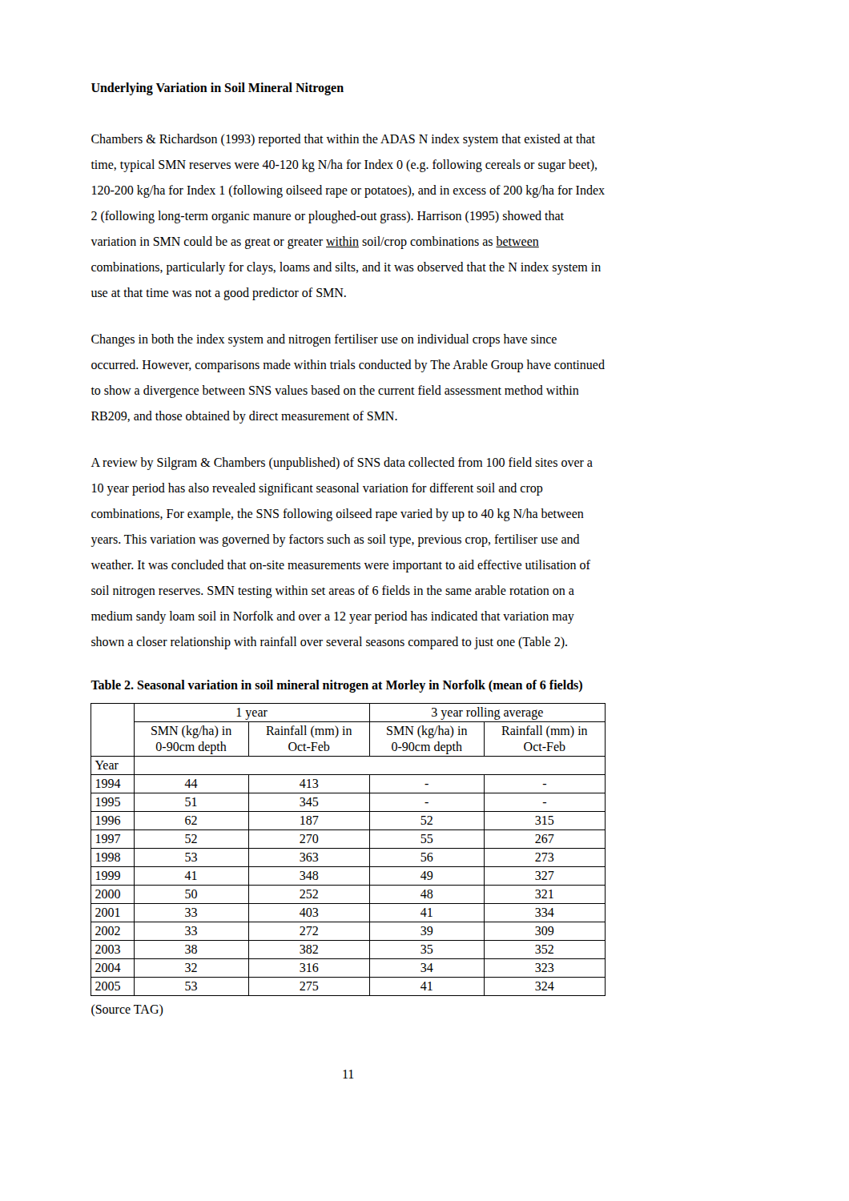Underlying Variation in Soil Mineral Nitrogen
Chambers & Richardson (1993) reported that within the ADAS N index system that existed at that time, typical SMN reserves were 40-120 kg N/ha for Index 0 (e.g. following cereals or sugar beet), 120-200 kg/ha for Index 1 (following oilseed rape or potatoes), and in excess of 200 kg/ha for Index 2 (following long-term organic manure or ploughed-out grass). Harrison (1995) showed that variation in SMN could be as great or greater within soil/crop combinations as between combinations, particularly for clays, loams and silts, and it was observed that the N index system in use at that time was not a good predictor of SMN.
Changes in both the index system and nitrogen fertiliser use on individual crops have since occurred. However, comparisons made within trials conducted by The Arable Group have continued to show a divergence between SNS values based on the current field assessment method within RB209, and those obtained by direct measurement of SMN.
A review by Silgram & Chambers (unpublished) of SNS data collected from 100 field sites over a 10 year period has also revealed significant seasonal variation for different soil and crop combinations, For example, the SNS following oilseed rape varied by up to 40 kg N/ha between years. This variation was governed by factors such as soil type, previous crop, fertiliser use and weather. It was concluded that on-site measurements were important to aid effective utilisation of soil nitrogen reserves. SMN testing within set areas of 6 fields in the same arable rotation on a medium sandy loam soil in Norfolk and over a 12 year period has indicated that variation may shown a closer relationship with rainfall over several seasons compared to just one (Table 2).
Table 2. Seasonal variation in soil mineral nitrogen at Morley in Norfolk (mean of 6 fields)
| | 1 year | 3 year rolling average |
| --- | --- | --- |
| SMN (kg/ha) in 0-90cm depth | Rainfall (mm) in Oct-Feb | SMN (kg/ha) in 0-90cm depth | Rainfall (mm) in Oct-Feb |
| Year | |
| 1994 | 44 | 413 | - | - |
| 1995 | 51 | 345 | - | - |
| 1996 | 62 | 187 | 52 | 315 |
| 1997 | 52 | 270 | 55 | 267 |
| 1998 | 53 | 363 | 56 | 273 |
| 1999 | 41 | 348 | 49 | 327 |
| 2000 | 50 | 252 | 48 | 321 |
| 2001 | 33 | 403 | 41 | 334 |
| 2002 | 33 | 272 | 39 | 309 |
| 2003 | 38 | 382 | 35 | 352 |
| 2004 | 32 | 316 | 34 | 323 |
| 2005 | 53 | 275 | 41 | 324 |
(Source TAG)
11